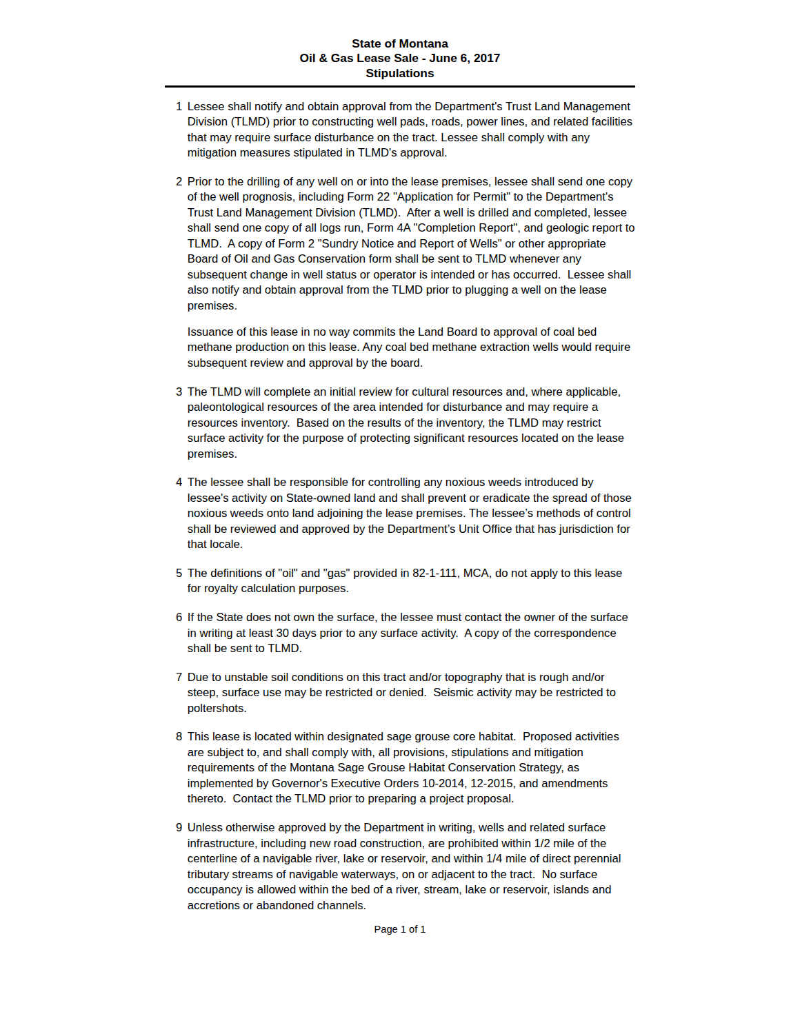State of Montana
Oil & Gas Lease Sale - June 6, 2017
Stipulations
1
Lessee shall notify and obtain approval from the Department's Trust Land Management Division (TLMD) prior to constructing well pads, roads, power lines, and related facilities that may require surface disturbance on the tract. Lessee shall comply with any mitigation measures stipulated in TLMD's approval.
2
Prior to the drilling of any well on or into the lease premises, lessee shall send one copy of the well prognosis, including Form 22 "Application for Permit" to the Department's Trust Land Management Division (TLMD). After a well is drilled and completed, lessee shall send one copy of all logs run, Form 4A "Completion Report", and geologic report to TLMD. A copy of Form 2 "Sundry Notice and Report of Wells" or other appropriate Board of Oil and Gas Conservation form shall be sent to TLMD whenever any subsequent change in well status or operator is intended or has occurred. Lessee shall also notify and obtain approval from the TLMD prior to plugging a well on the lease premises.
Issuance of this lease in no way commits the Land Board to approval of coal bed methane production on this lease. Any coal bed methane extraction wells would require subsequent review and approval by the board.
3
The TLMD will complete an initial review for cultural resources and, where applicable, paleontological resources of the area intended for disturbance and may require a resources inventory. Based on the results of the inventory, the TLMD may restrict surface activity for the purpose of protecting significant resources located on the lease premises.
4
The lessee shall be responsible for controlling any noxious weeds introduced by lessee's activity on State-owned land and shall prevent or eradicate the spread of those noxious weeds onto land adjoining the lease premises. The lessee’s methods of control shall be reviewed and approved by the Department’s Unit Office that has jurisdiction for that locale.
5
The definitions of "oil" and "gas" provided in 82-1-111, MCA, do not apply to this lease for royalty calculation purposes.
6
If the State does not own the surface, the lessee must contact the owner of the surface in writing at least 30 days prior to any surface activity. A copy of the correspondence shall be sent to TLMD.
7
Due to unstable soil conditions on this tract and/or topography that is rough and/or steep, surface use may be restricted or denied. Seismic activity may be restricted to poltershots.
8
This lease is located within designated sage grouse core habitat. Proposed activities are subject to, and shall comply with, all provisions, stipulations and mitigation requirements of the Montana Sage Grouse Habitat Conservation Strategy, as implemented by Governor's Executive Orders 10-2014, 12-2015, and amendments thereto. Contact the TLMD prior to preparing a project proposal.
9
Unless otherwise approved by the Department in writing, wells and related surface infrastructure, including new road construction, are prohibited within 1/2 mile of the centerline of a navigable river, lake or reservoir, and within 1/4 mile of direct perennial tributary streams of navigable waterways, on or adjacent to the tract. No surface occupancy is allowed within the bed of a river, stream, lake or reservoir, islands and accretions or abandoned channels.
Page 1 of 1